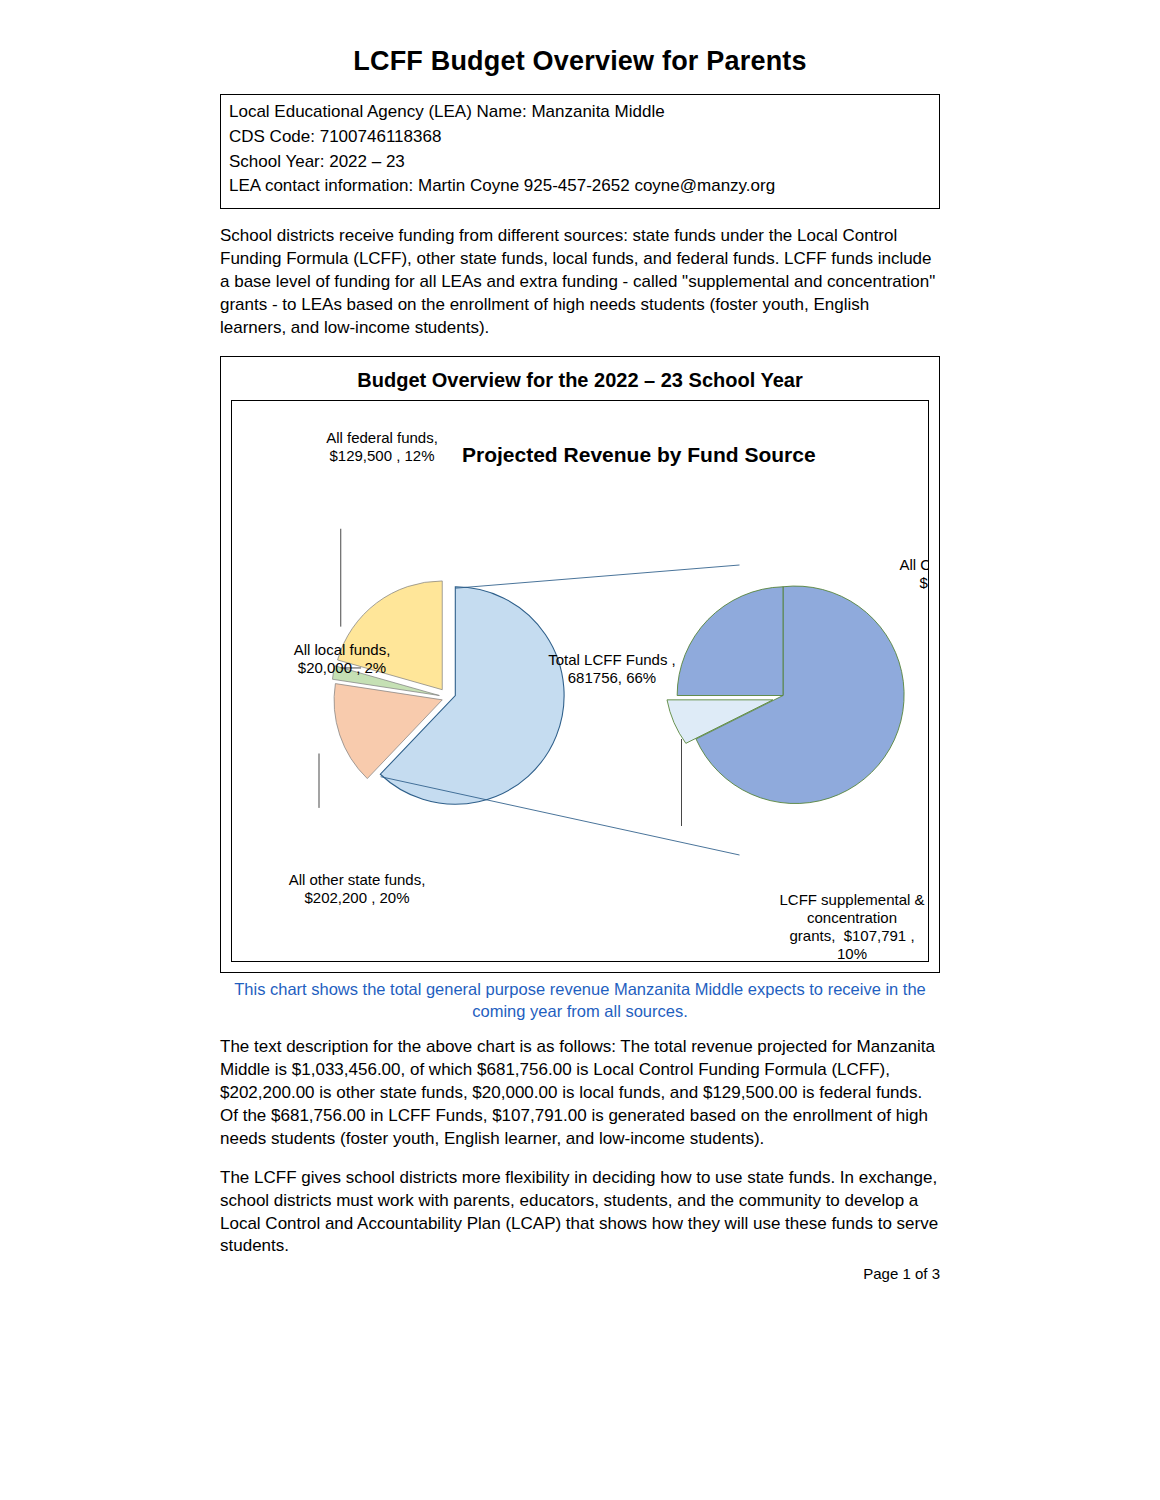LCFF Budget Overview for Parents
Local Educational Agency (LEA) Name: Manzanita Middle
CDS Code: 7100746118368
School Year: 2022 – 23
LEA contact information: Martin Coyne 925-457-2652 coyne@manzy.org
School districts receive funding from different sources: state funds under the Local Control Funding Formula (LCFF), other state funds, local funds, and federal funds. LCFF funds include a base level of funding for all LEAs and extra funding - called "supplemental and concentration" grants - to LEAs based on the enrollment of high needs students (foster youth, English learners, and low-income students).
Budget Overview for the 2022 – 23 School Year
Projected Revenue by Fund Source
All federal funds,
$129,500 , 12%
All local funds,
$20,000 , 2%
All other state funds,
$202,200 , 20%
Total LCFF Funds ,
681756, 66%
All Other LCFF funds,
$573,965 , 56%
LCFF supplemental &
concentration
grants, $107,791 ,
10%
This chart shows the total general purpose revenue Manzanita Middle expects to receive in the coming year from all sources.
The text description for the above chart is as follows: The total revenue projected for Manzanita Middle is $1,033,456.00, of which $681,756.00 is Local Control Funding Formula (LCFF), $202,200.00 is other state funds, $20,000.00 is local funds, and $129,500.00 is federal funds. Of the $681,756.00 in LCFF Funds, $107,791.00 is generated based on the enrollment of high needs students (foster youth, English learner, and low-income students).
The LCFF gives school districts more flexibility in deciding how to use state funds. In exchange, school districts must work with parents, educators, students, and the community to develop a Local Control and Accountability Plan (LCAP) that shows how they will use these funds to serve students.
Page 1 of 3